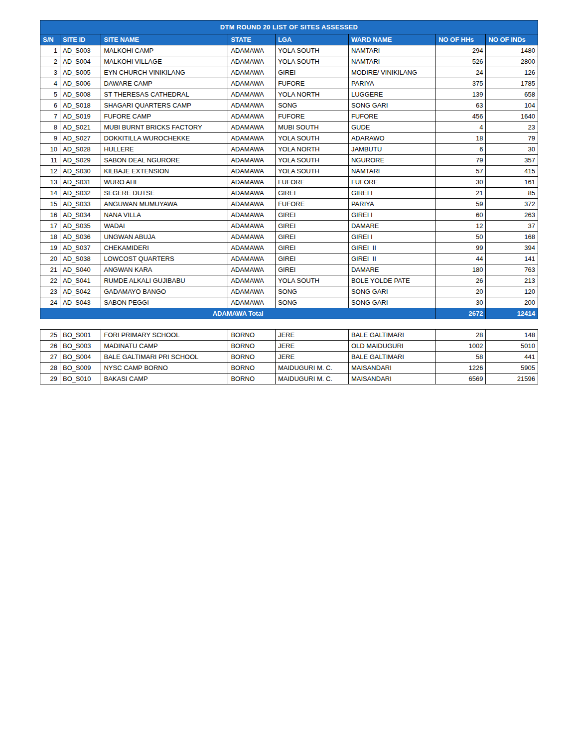DTM ROUND 20 LIST OF SITES ASSESSED
| S/N | SITE ID | SITE NAME | STATE | LGA | WARD NAME | NO OF HHs | NO OF INDs |
| --- | --- | --- | --- | --- | --- | --- | --- |
| 1 | AD_S003 | MALKOHI CAMP | ADAMAWA | YOLA SOUTH | NAMTARI | 294 | 1480 |
| 2 | AD_S004 | MALKOHI VILLAGE | ADAMAWA | YOLA SOUTH | NAMTARI | 526 | 2800 |
| 3 | AD_S005 | EYN CHURCH VINIKILANG | ADAMAWA | GIREI | MODIRE/ VINIKILANG | 24 | 126 |
| 4 | AD_S006 | DAWARE CAMP | ADAMAWA | FUFORE | PARIYA | 375 | 1785 |
| 5 | AD_S008 | ST THERESAS CATHEDRAL | ADAMAWA | YOLA NORTH | LUGGERE | 139 | 658 |
| 6 | AD_S018 | SHAGARI QUARTERS CAMP | ADAMAWA | SONG | SONG GARI | 63 | 104 |
| 7 | AD_S019 | FUFORE CAMP | ADAMAWA | FUFORE | FUFORE | 456 | 1640 |
| 8 | AD_S021 | MUBI BURNT BRICKS FACTORY | ADAMAWA | MUBI SOUTH | GUDE | 4 | 23 |
| 9 | AD_S027 | DOKKITILLA WUROCHEKKE | ADAMAWA | YOLA SOUTH | ADARAWO | 18 | 79 |
| 10 | AD_S028 | HULLERE | ADAMAWA | YOLA NORTH | JAMBUTU | 6 | 30 |
| 11 | AD_S029 | SABON DEAL NGURORE | ADAMAWA | YOLA SOUTH | NGURORE | 79 | 357 |
| 12 | AD_S030 | KILBAJE EXTENSION | ADAMAWA | YOLA SOUTH | NAMTARI | 57 | 415 |
| 13 | AD_S031 | WURO AHI | ADAMAWA | FUFORE | FUFORE | 30 | 161 |
| 14 | AD_S032 | SEGERE DUTSE | ADAMAWA | GIREI | GIREI I | 21 | 85 |
| 15 | AD_S033 | ANGUWAN MUMUYAWA | ADAMAWA | FUFORE | PARIYA | 59 | 372 |
| 16 | AD_S034 | NANA VILLA | ADAMAWA | GIREI | GIREI I | 60 | 263 |
| 17 | AD_S035 | WADAI | ADAMAWA | GIREI | DAMARE | 12 | 37 |
| 18 | AD_S036 | UNGWAN ABUJA | ADAMAWA | GIREI | GIREI I | 50 | 168 |
| 19 | AD_S037 | CHEKAMIDERI | ADAMAWA | GIREI | GIREI II | 99 | 394 |
| 20 | AD_S038 | LOWCOST QUARTERS | ADAMAWA | GIREI | GIREI II | 44 | 141 |
| 21 | AD_S040 | ANGWAN KARA | ADAMAWA | GIREI | DAMARE | 180 | 763 |
| 22 | AD_S041 | RUMDE ALKALI GUJIBABU | ADAMAWA | YOLA SOUTH | BOLE YOLDE PATE | 26 | 213 |
| 23 | AD_S042 | GADAMAYO BANGO | ADAMAWA | SONG | SONG GARI | 20 | 120 |
| 24 | AD_S043 | SABON PEGGI | ADAMAWA | SONG | SONG GARI | 30 | 200 |
| ADAMAWA Total | 2672 | 12414 |
| 25 | BO_S001 | FORI PRIMARY SCHOOL | BORNO | JERE | BALE GALTIMARI | 28 | 148 |
| 26 | BO_S003 | MADINATU CAMP | BORNO | JERE | OLD MAIDUGURI | 1002 | 5010 |
| 27 | BO_S004 | BALE GALTIMARI PRI SCHOOL | BORNO | JERE | BALE GALTIMARI | 58 | 441 |
| 28 | BO_S009 | NYSC CAMP BORNO | BORNO | MAIDUGURI M. C. | MAISANDARI | 1226 | 5905 |
| 29 | BO_S010 | BAKASI CAMP | BORNO | MAIDUGURI M. C. | MAISANDARI | 6569 | 21596 |